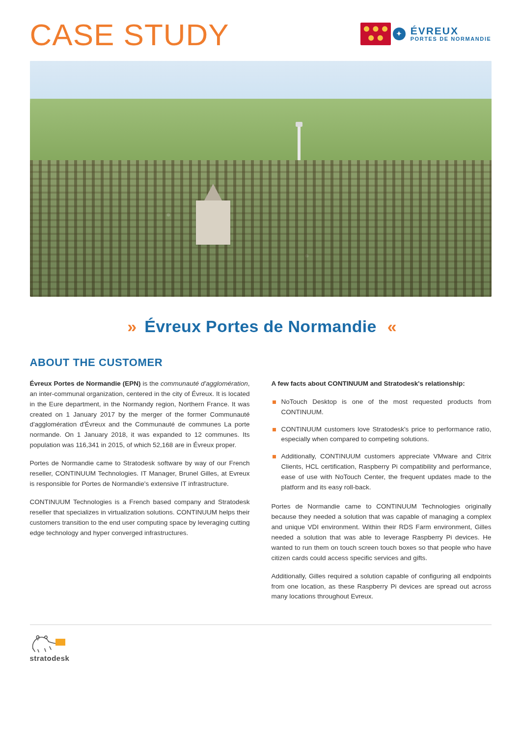CASE STUDY
✦
ÉVREUX
PORTES DE NORMANDIE
»
Évreux Portes de Normandie
«
ABOUT THE CUSTOMER
Évreux Portes de Normandie (EPN) is the communauté d'agglomération, an inter-communal organization, centered in the city of Évreux. It is located in the Eure department, in the Normandy region, Northern France. It was created on 1 January 2017 by the merger of the former Communauté d'agglomération d'Évreux and the Communauté de communes La porte normande. On 1 January 2018, it was expanded to 12 communes. Its population was 116,341 in 2015, of which 52,168 are in Évreux proper.
Portes de Normandie came to Stratodesk software by way of our French reseller, CONTINUUM Technologies. IT Manager, Brunel Gilles, at Evreux is responsible for Portes de Normandie's extensive IT infrastructure.
CONTINUUM Technologies is a French based company and Stratodesk reseller that specializes in virtualization solutions. CONTINUUM helps their customers transition to the end user computing space by leveraging cutting edge technology and hyper converged infrastructures.
A few facts about CONTINUUM and Stratodesk's relationship:
NoTouch Desktop is one of the most requested products from CONTINUUM.
CONTINUUM customers love Stratodesk's price to performance ratio, especially when compared to competing solutions.
Additionally, CONTINUUM customers appreciate VMware and Citrix Clients, HCL certification, Raspberry Pi compatibility and performance, ease of use with NoTouch Center, the frequent updates made to the platform and its easy roll-back.
Portes de Normandie came to CONTINUUM Technologies originally because they needed a solution that was capable of managing a complex and unique VDI environment. Within their RDS Farm environment, Gilles needed a solution that was able to leverage Raspberry Pi devices. He wanted to run them on touch screen touch boxes so that people who have citizen cards could access specific services and gifts.
Additionally, Gilles required a solution capable of configuring all endpoints from one location, as these Raspberry Pi devices are spread out across many locations throughout Evreux.
stratodesk